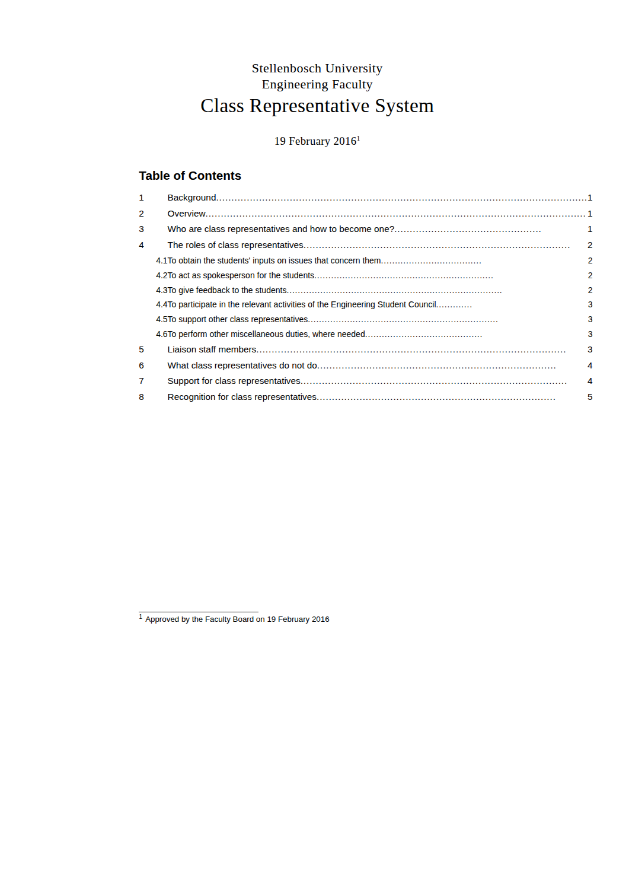Stellenbosch University
Engineering Faculty
Class Representative System
19 February 20161
Table of Contents
| 1 | Background ......................................................................................................................... | 1 |
| 2 | Overview ............................................................................................................................ | 1 |
| 3 | Who are class representatives and how to become one? ................................................ | 1 |
| 4 | The roles of class representatives ....................................................................................... | 2 |
| 4.1 | To obtain the students' inputs on issues that concern them .................................... | 2 |
| 4.2 | To act as spokesperson for the students ................................................................ | 2 |
| 4.3 | To give feedback to the students ............................................................................. | 2 |
| 4.4 | To participate in the relevant activities of the Engineering Student Council ............. | 3 |
| 4.5 | To support other class representatives .................................................................... | 3 |
| 4.6 | To perform other miscellaneous duties, where needed .......................................... | 3 |
| 5 | Liaison staff members ..................................................................................................... | 3 |
| 6 | What class representatives do not do .............................................................................. | 4 |
| 7 | Support for class representatives ....................................................................................... | 4 |
| 8 | Recognition for class representatives .............................................................................. | 5 |
1 Approved by the Faculty Board on 19 February 2016